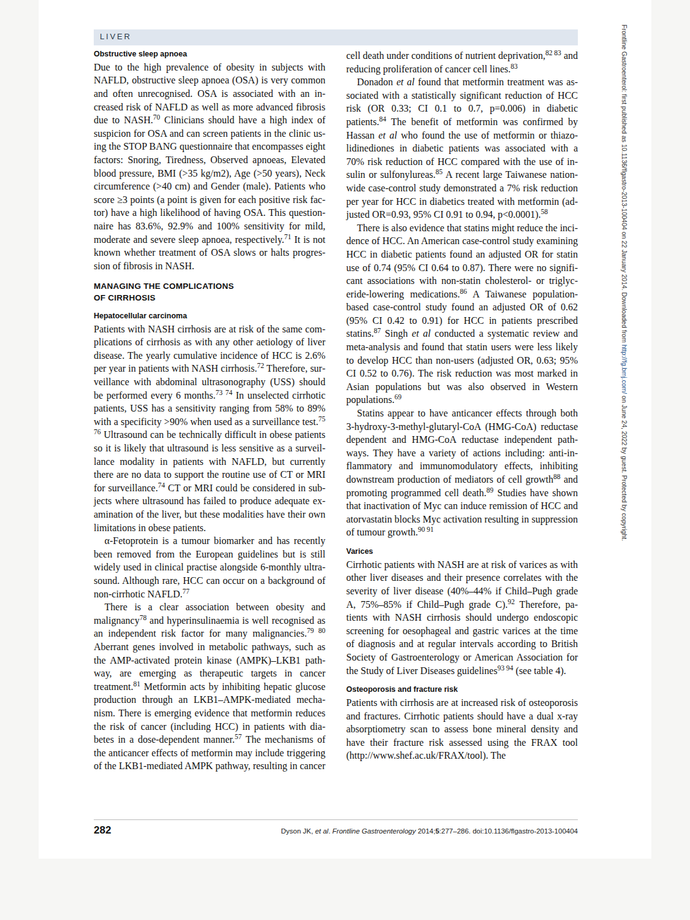LIVER
Frontline Gastroenterol: first published as 10.1136/flgastro-2013-100404 on 22 January 2014. Downloaded from http://fg.bmj.com/ on June 24, 2022 by guest. Protected by copyright.
Obstructive sleep apnoea
Due to the high prevalence of obesity in subjects with NAFLD, obstructive sleep apnoea (OSA) is very common and often unrecognised. OSA is associated with an increased risk of NAFLD as well as more advanced fibrosis due to NASH.70 Clinicians should have a high index of suspicion for OSA and can screen patients in the clinic using the STOP BANG questionnaire that encompasses eight factors: Snoring, Tiredness, Observed apnoeas, Elevated blood pressure, BMI (>35 kg/m2), Age (>50 years), Neck circumference (>40 cm) and Gender (male). Patients who score ≥3 points (a point is given for each positive risk factor) have a high likelihood of having OSA. This questionnaire has 83.6%, 92.9% and 100% sensitivity for mild, moderate and severe sleep apnoea, respectively.71 It is not known whether treatment of OSA slows or halts progression of fibrosis in NASH.
Managing the complications
of cirrhosis
Hepatocellular carcinoma
Patients with NASH cirrhosis are at risk of the same complications of cirrhosis as with any other aetiology of liver disease. The yearly cumulative incidence of HCC is 2.6% per year in patients with NASH cirrhosis.72 Therefore, surveillance with abdominal ultrasonography (USS) should be performed every 6 months.73 74 In unselected cirrhotic patients, USS has a sensitivity ranging from 58% to 89% with a specificity >90% when used as a surveillance test.75 76 Ultrasound can be technically difficult in obese patients so it is likely that ultrasound is less sensitive as a surveillance modality in patients with NAFLD, but currently there are no data to support the routine use of CT or MRI for surveillance.74 CT or MRI could be considered in subjects where ultrasound has failed to produce adequate examination of the liver, but these modalities have their own limitations in obese patients.
α-Fetoprotein is a tumour biomarker and has recently been removed from the European guidelines but is still widely used in clinical practise alongside 6-monthly ultrasound. Although rare, HCC can occur on a background of non-cirrhotic NAFLD.77
There is a clear association between obesity and malignancy78 and hyperinsulinaemia is well recognised as an independent risk factor for many malignancies.79 80 Aberrant genes involved in metabolic pathways, such as the AMP-activated protein kinase (AMPK)–LKB1 pathway, are emerging as therapeutic targets in cancer treatment.81 Metformin acts by inhibiting hepatic glucose production through an LKB1–AMPK-mediated mechanism. There is emerging evidence that metformin reduces the risk of cancer (including HCC) in patients with diabetes in a dose-dependent manner.57 The mechanisms of the anticancer effects of metformin may include triggering of the LKB1-mediated AMPK pathway, resulting in cancer cell death under conditions of nutrient deprivation,82 83 and reducing proliferation of cancer cell lines.83
Donadon et al found that metformin treatment was associated with a statistically significant reduction of HCC risk (OR 0.33; CI 0.1 to 0.7, p=0.006) in diabetic patients.84 The benefit of metformin was confirmed by Hassan et al who found the use of metformin or thiazolidinediones in diabetic patients was associated with a 70% risk reduction of HCC compared with the use of insulin or sulfonylureas.85 A recent large Taiwanese nationwide case-control study demonstrated a 7% risk reduction per year for HCC in diabetics treated with metformin (adjusted OR=0.93, 95% CI 0.91 to 0.94, p<0.0001).58
There is also evidence that statins might reduce the incidence of HCC. An American case-control study examining HCC in diabetic patients found an adjusted OR for statin use of 0.74 (95% CI 0.64 to 0.87). There were no significant associations with non-statin cholesterol- or triglyceride-lowering medications.86 A Taiwanese population-based case-control study found an adjusted OR of 0.62 (95% CI 0.42 to 0.91) for HCC in patients prescribed statins.87 Singh et al conducted a systematic review and meta-analysis and found that statin users were less likely to develop HCC than non-users (adjusted OR, 0.63; 95% CI 0.52 to 0.76). The risk reduction was most marked in Asian populations but was also observed in Western populations.69
Statins appear to have anticancer effects through both 3-hydroxy-3-methyl-glutaryl-CoA (HMG-CoA) reductase dependent and HMG-CoA reductase independent pathways. They have a variety of actions including: anti-inflammatory and immunomodulatory effects, inhibiting downstream production of mediators of cell growth88 and promoting programmed cell death.89 Studies have shown that inactivation of Myc can induce remission of HCC and atorvastatin blocks Myc activation resulting in suppression of tumour growth.90 91
Varices
Cirrhotic patients with NASH are at risk of varices as with other liver diseases and their presence correlates with the severity of liver disease (40%–44% if Child–Pugh grade A, 75%–85% if Child–Pugh grade C).92 Therefore, patients with NASH cirrhosis should undergo endoscopic screening for oesophageal and gastric varices at the time of diagnosis and at regular intervals according to British Society of Gastroenterology or American Association for the Study of Liver Diseases guidelines93 94 (see table 4).
Osteoporosis and fracture risk
Patients with cirrhosis are at increased risk of osteoporosis and fractures. Cirrhotic patients should have a dual x-ray absorptiometry scan to assess bone mineral density and have their fracture risk assessed using the FRAX tool (http://www.shef.ac.uk/FRAX/tool). The
282
Dyson JK, et al. Frontline Gastroenterology 2014;5:277–286. doi:10.1136/flgastro-2013-100404